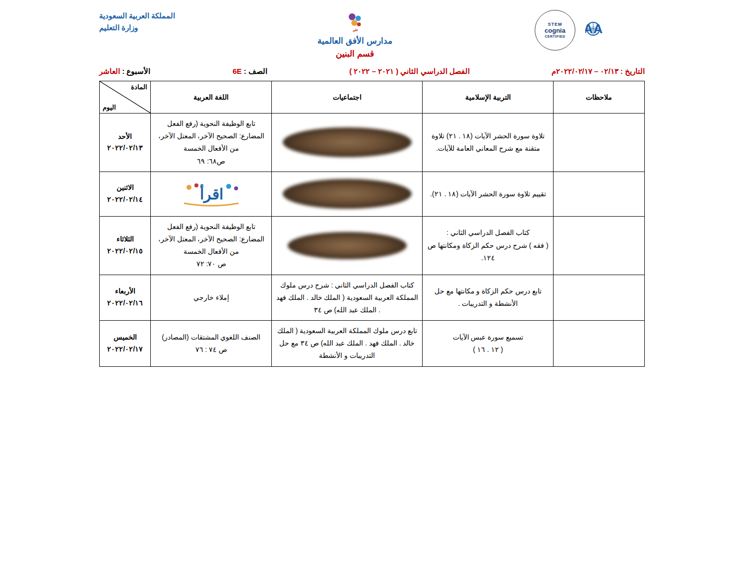AiAA
STEM
cognia
CERTIFIED
الأفق
مدارس الأفق العالمية
قسم البنين
المملكة العربية السعودية
وزارة التعليم
التاريخ : ٠٢/١٣ – ٢٠٢٢/٠٢/١٧م
الفصل الدراسي الثاني ( ٢٠٢١ – ٢٠٢٢ )
الصف : 6E
الأسبوع : العاشر
| ملاحظات | التربية الإسلامية | اجتماعيات | اللغة العربية | المادة اليوم |
| --- | --- | --- | --- | --- |
| | تلاوة سورة الحشر الآيات (١٨ . ٢١) تلاوة متقنة مع شرح المعاني العامة للآيات. | | تابع الوظيفة النحوية (رفع الفعل المضارع: الصحيح الآخر، المعتل الآخر، من الأفعال الخمسة ص٦٨: ٦٩ | الأحد ٢٠٢٢/٠٢/١٣ |
| | تقييم تلاوة سورة الحشر الآيات (١٨ . ٢١). | | اقرأ | الاثنين ٢٠٢٢/٠٢/١٤ |
| | كتاب الفصل الدراسي الثاني : ( فقه ) شرح درس حكم الزكاة ومكانتها ص ١٢٤. | | تابع الوظيفة النحوية (رفع الفعل المضارع: الصحيح الآخر، المعتل الآخر، من الأفعال الخمسة ص ٧٠: ٧٢ | الثلاثاء ٢٠٢٢/٠٢/١٥ |
| | تابع درس حكم الزكاة و مكانتها مع حل الأنشطة و التدريبات . | كتاب الفصل الدراسي الثاني : شرح درس ملوك المملكة العربية السعودية ( الملك خالد . الملك فهد . الملك عبد الله) ص ٣٤ | إملاء خارجي | الأربعاء ٢٠٢٢/٠٢/١٦ |
| | تسميع سورة عبس الآيات ( ١٢ . ١٦ ) | تابع درس ملوك المملكة العربية السعودية ( الملك خالد . الملك فهد . الملك عبد الله) ص ٣٤ مع حل التدريبات و الأنشطة | الصنف اللغوي المشتقات (المصادر) ص ٧٤ : ٧٦ | الخميس ٢٠٢٢/٠٢/١٧ |